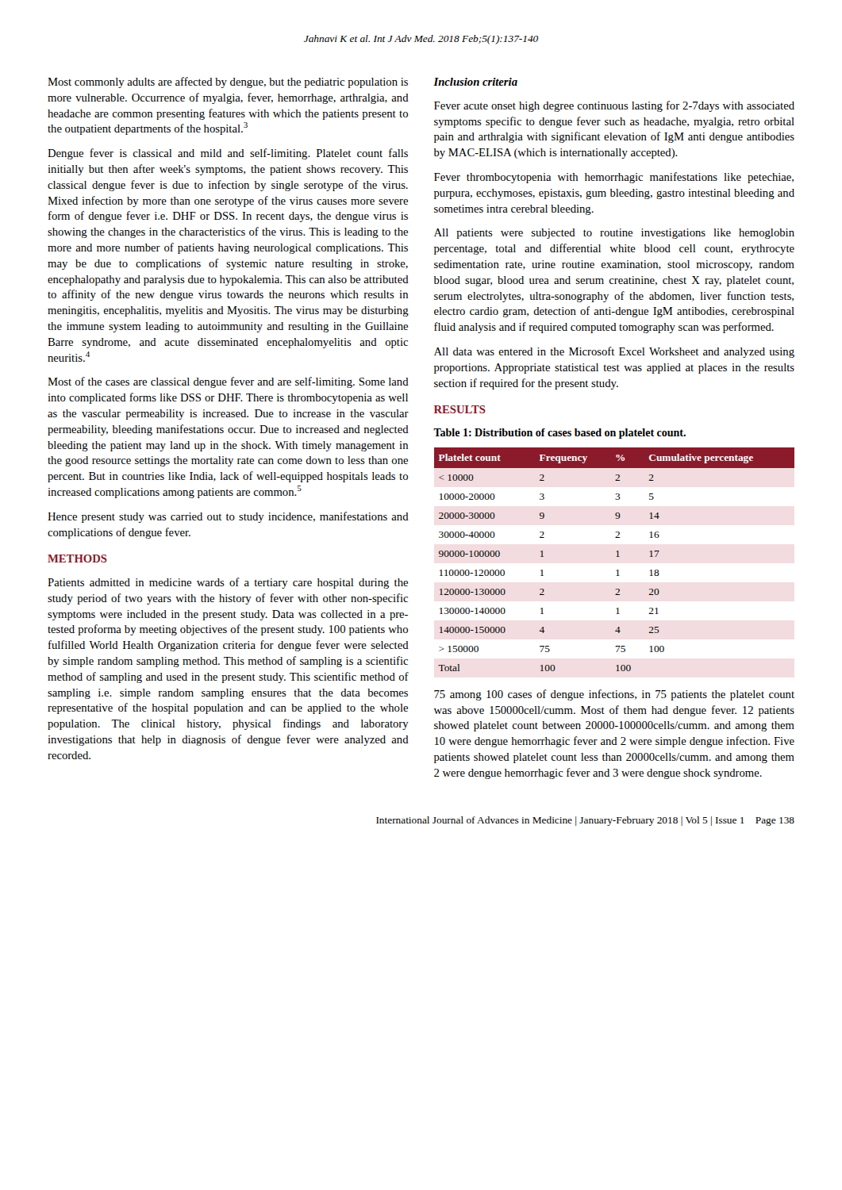Jahnavi K et al. Int J Adv Med. 2018 Feb;5(1):137-140
Most commonly adults are affected by dengue, but the pediatric population is more vulnerable. Occurrence of myalgia, fever, hemorrhage, arthralgia, and headache are common presenting features with which the patients present to the outpatient departments of the hospital.3
Dengue fever is classical and mild and self-limiting. Platelet count falls initially but then after week's symptoms, the patient shows recovery. This classical dengue fever is due to infection by single serotype of the virus. Mixed infection by more than one serotype of the virus causes more severe form of dengue fever i.e. DHF or DSS. In recent days, the dengue virus is showing the changes in the characteristics of the virus. This is leading to the more and more number of patients having neurological complications. This may be due to complications of systemic nature resulting in stroke, encephalopathy and paralysis due to hypokalemia. This can also be attributed to affinity of the new dengue virus towards the neurons which results in meningitis, encephalitis, myelitis and Myositis. The virus may be disturbing the immune system leading to autoimmunity and resulting in the Guillaine Barre syndrome, and acute disseminated encephalomyelitis and optic neuritis.4
Most of the cases are classical dengue fever and are self-limiting. Some land into complicated forms like DSS or DHF. There is thrombocytopenia as well as the vascular permeability is increased. Due to increase in the vascular permeability, bleeding manifestations occur. Due to increased and neglected bleeding the patient may land up in the shock. With timely management in the good resource settings the mortality rate can come down to less than one percent. But in countries like India, lack of well-equipped hospitals leads to increased complications among patients are common.5
Hence present study was carried out to study incidence, manifestations and complications of dengue fever.
METHODS
Patients admitted in medicine wards of a tertiary care hospital during the study period of two years with the history of fever with other non-specific symptoms were included in the present study. Data was collected in a pre-tested proforma by meeting objectives of the present study. 100 patients who fulfilled World Health Organization criteria for dengue fever were selected by simple random sampling method. This method of sampling is a scientific method of sampling and used in the present study. This scientific method of sampling i.e. simple random sampling ensures that the data becomes representative of the hospital population and can be applied to the whole population. The clinical history, physical findings and laboratory investigations that help in diagnosis of dengue fever were analyzed and recorded.
Inclusion criteria
Fever acute onset high degree continuous lasting for 2-7days with associated symptoms specific to dengue fever such as headache, myalgia, retro orbital pain and arthralgia with significant elevation of IgM anti dengue antibodies by MAC-ELISA (which is internationally accepted).
Fever thrombocytopenia with hemorrhagic manifestations like petechiae, purpura, ecchymoses, epistaxis, gum bleeding, gastro intestinal bleeding and sometimes intra cerebral bleeding.
All patients were subjected to routine investigations like hemoglobin percentage, total and differential white blood cell count, erythrocyte sedimentation rate, urine routine examination, stool microscopy, random blood sugar, blood urea and serum creatinine, chest X ray, platelet count, serum electrolytes, ultra-sonography of the abdomen, liver function tests, electro cardio gram, detection of anti-dengue IgM antibodies, cerebrospinal fluid analysis and if required computed tomography scan was performed.
All data was entered in the Microsoft Excel Worksheet and analyzed using proportions. Appropriate statistical test was applied at places in the results section if required for the present study.
RESULTS
Table 1: Distribution of cases based on platelet count.
| Platelet count | Frequency | % | Cumulative percentage |
| --- | --- | --- | --- |
| < 10000 | 2 | 2 | 2 |
| 10000-20000 | 3 | 3 | 5 |
| 20000-30000 | 9 | 9 | 14 |
| 30000-40000 | 2 | 2 | 16 |
| 90000-100000 | 1 | 1 | 17 |
| 110000-120000 | 1 | 1 | 18 |
| 120000-130000 | 2 | 2 | 20 |
| 130000-140000 | 1 | 1 | 21 |
| 140000-150000 | 4 | 4 | 25 |
| > 150000 | 75 | 75 | 100 |
| Total | 100 | 100 | |
75 among 100 cases of dengue infections, in 75 patients the platelet count was above 150000cell/cumm. Most of them had dengue fever. 12 patients showed platelet count between 20000-100000cells/cumm. and among them 10 were dengue hemorrhagic fever and 2 were simple dengue infection. Five patients showed platelet count less than 20000cells/cumm. and among them 2 were dengue hemorrhagic fever and 3 were dengue shock syndrome.
International Journal of Advances in Medicine | January-February 2018 | Vol 5 | Issue 1 Page 138